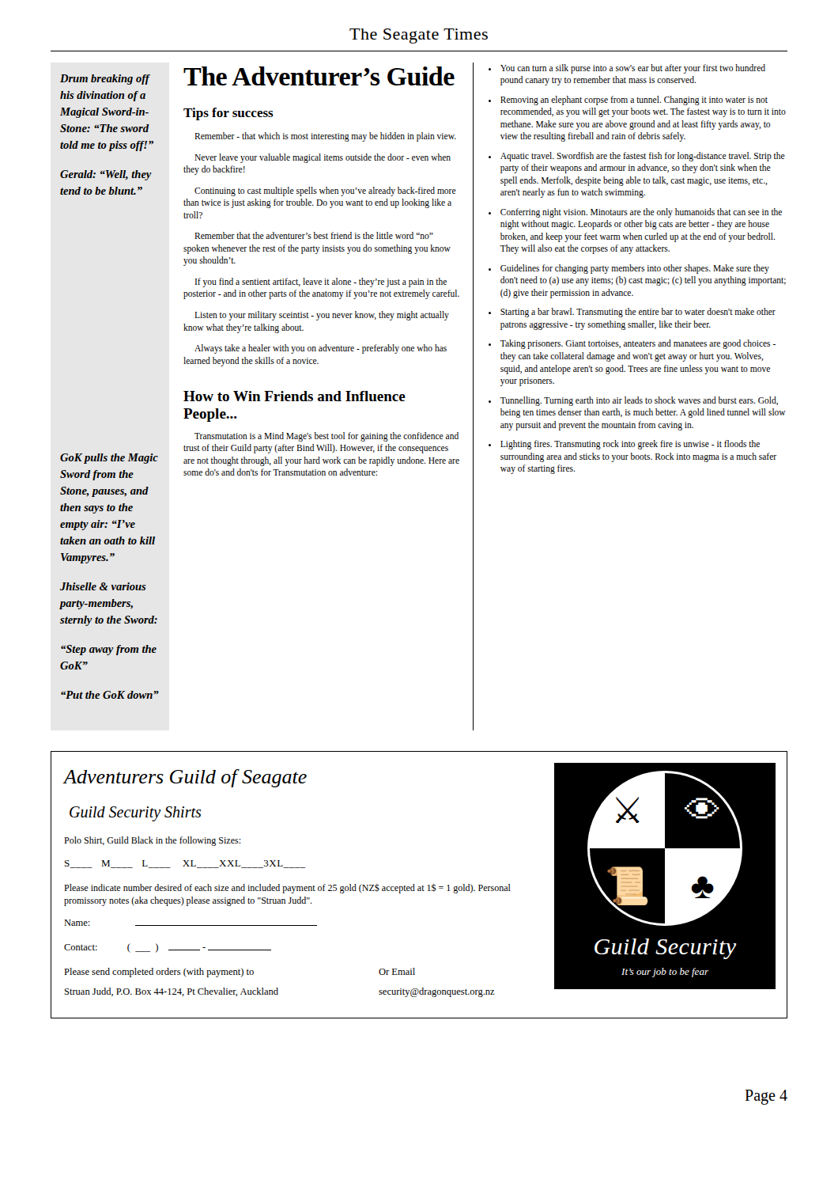The Seagate Times
Drum breaking off his divination of a Magical Sword-in-Stone: “The sword told me to piss off!”
Gerald: “Well, they tend to be blunt.”
GoK pulls the Magic Sword from the Stone, pauses, and then says to the empty air: “I’ve taken an oath to kill Vampyres.”
Jhiselle & various party-members, sternly to the Sword:
“Step away from the GoK”
“Put the GoK down”
The Adventurer’s Guide
Tips for success
Remember - that which is most interesting may be hidden in plain view.
Never leave your valuable magical items outside the door - even when they do backfire!
Continuing to cast multiple spells when you’ve already back-fired more than twice is just asking for trouble. Do you want to end up looking like a troll?
Remember that the adventurer’s best friend is the little word “no” spoken whenever the rest of the party insists you do something you know you shouldn’t.
If you find a sentient artifact, leave it alone - they’re just a pain in the posterior - and in other parts of the anatomy if you’re not extremely careful.
Listen to your military sceintist - you never know, they might actually know what they’re talking about.
Always take a healer with you on adventure - preferably one who has learned beyond the skills of a novice.
How to Win Friends and Influence People...
Transmutation is a Mind Mage's best tool for gaining the confidence and trust of their Guild party (after Bind Will). However, if the consequences are not thought through, all your hard work can be rapidly undone. Here are some do's and don'ts for Transmutation on adventure:
You can turn a silk purse into a sow's ear but after your first two hundred pound canary try to remember that mass is conserved.
Removing an elephant corpse from a tunnel. Changing it into water is not recommended, as you will get your boots wet. The fastest way is to turn it into methane. Make sure you are above ground and at least fifty yards away, to view the resulting fireball and rain of debris safely.
Aquatic travel. Swordfish are the fastest fish for long-distance travel. Strip the party of their weapons and armour in advance, so they don't sink when the spell ends. Merfolk, despite being able to talk, cast magic, use items, etc., aren't nearly as fun to watch swimming.
Conferring night vision. Minotaurs are the only humanoids that can see in the night without magic. Leopards or other big cats are better - they are house broken, and keep your feet warm when curled up at the end of your bedroll. They will also eat the corpses of any attackers.
Guidelines for changing party members into other shapes. Make sure they don't need to (a) use any items; (b) cast magic; (c) tell you anything important; (d) give their permission in advance.
Starting a bar brawl. Transmuting the entire bar to water doesn't make other patrons aggressive - try something smaller, like their beer.
Taking prisoners. Giant tortoises, anteaters and manatees are good choices - they can take collateral damage and won't get away or hurt you. Wolves, squid, and antelope aren't so good. Trees are fine unless you want to move your prisoners.
Tunnelling. Turning earth into air leads to shock waves and burst ears. Gold, being ten times denser than earth, is much better. A gold lined tunnel will slow any pursuit and prevent the mountain from caving in.
Lighting fires. Transmuting rock into greek fire is unwise - it floods the surrounding area and sticks to your boots. Rock into magma is a much safer way of starting fires.
Adventurers Guild of Seagate
Guild Security Shirts
Polo Shirt, Guild Black in the following Sizes:
S____ M____ L____ XL____XXL____3XL____
Please indicate number desired of each size and included payment of 25 gold (NZ$ accepted at 1$ = 1 gold). Personal promissory notes (aka cheques) please assigned to "Struan Judd".
Name:
Contact: ( ___ ) -
Please send completed orders (with payment) to
Or Email
Struan Judd, P.O. Box 44-124, Pt Chevalier, Auckland
security@dragonquest.org.nz
⚔
👁
📜
♣
Guild Security
It’s our job to be fear
Page 4